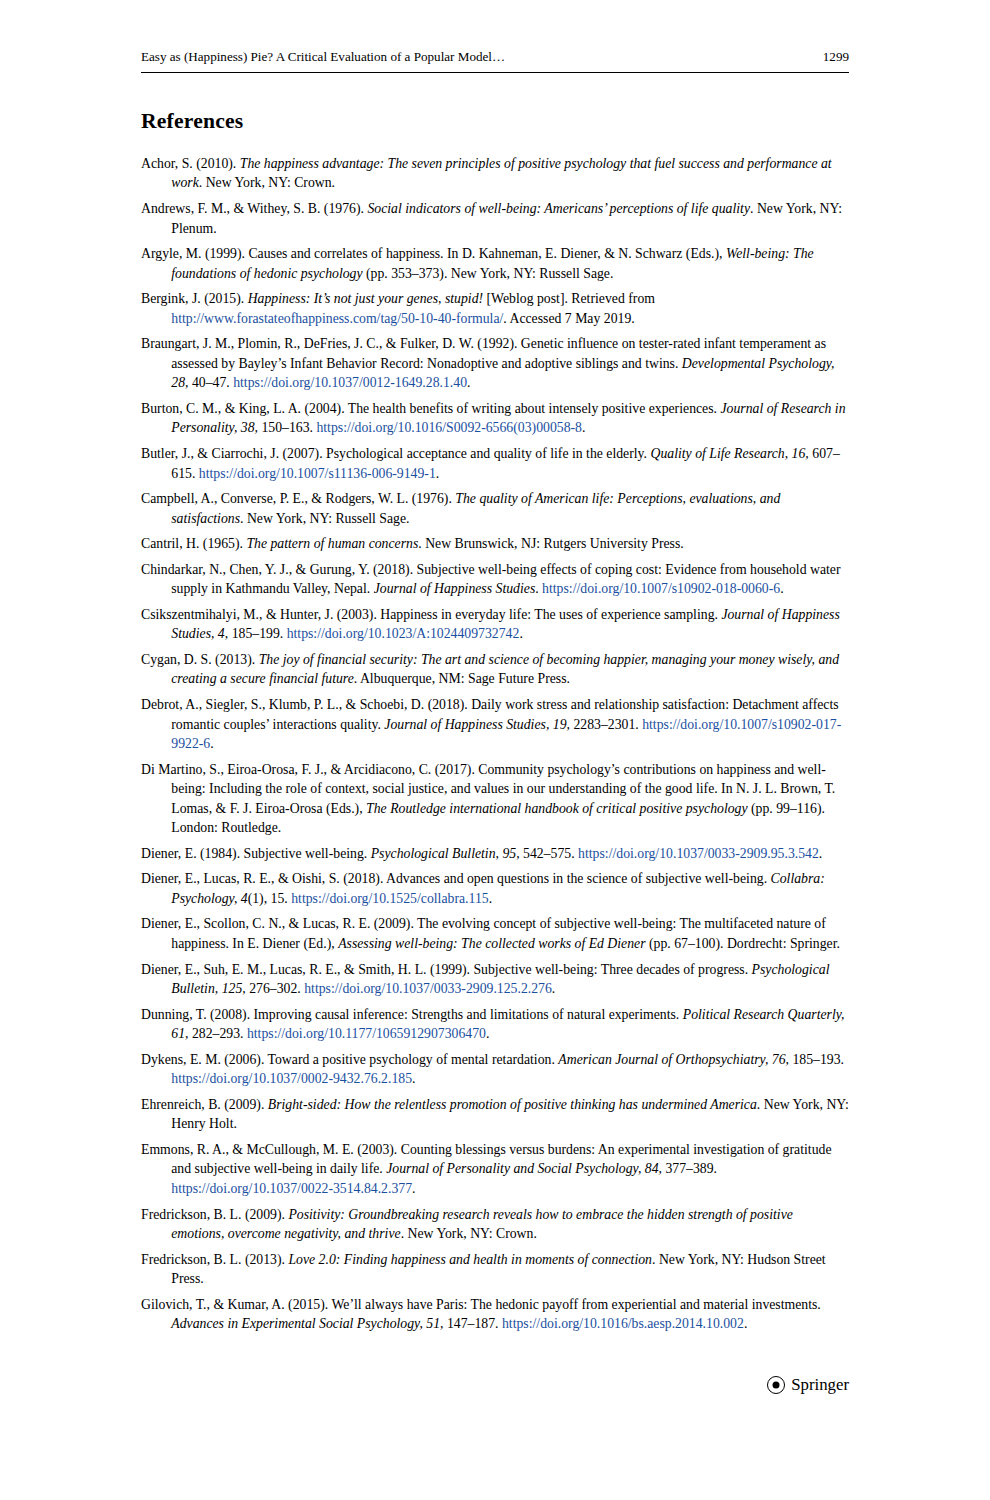Easy as (Happiness) Pie? A Critical Evaluation of a Popular Model… 1299
References
Achor, S. (2010). The happiness advantage: The seven principles of positive psychology that fuel success and performance at work. New York, NY: Crown.
Andrews, F. M., & Withey, S. B. (1976). Social indicators of well-being: Americans’ perceptions of life quality. New York, NY: Plenum.
Argyle, M. (1999). Causes and correlates of happiness. In D. Kahneman, E. Diener, & N. Schwarz (Eds.), Well-being: The foundations of hedonic psychology (pp. 353–373). New York, NY: Russell Sage.
Bergink, J. (2015). Happiness: It’s not just your genes, stupid! [Weblog post]. Retrieved from http://www.forastateofhappiness.com/tag/50-10-40-formula/. Accessed 7 May 2019.
Braungart, J. M., Plomin, R., DeFries, J. C., & Fulker, D. W. (1992). Genetic influence on tester-rated infant temperament as assessed by Bayley’s Infant Behavior Record: Nonadoptive and adoptive siblings and twins. Developmental Psychology, 28, 40–47. https://doi.org/10.1037/0012-1649.28.1.40.
Burton, C. M., & King, L. A. (2004). The health benefits of writing about intensely positive experiences. Journal of Research in Personality, 38, 150–163. https://doi.org/10.1016/S0092-6566(03)00058-8.
Butler, J., & Ciarrochi, J. (2007). Psychological acceptance and quality of life in the elderly. Quality of Life Research, 16, 607–615. https://doi.org/10.1007/s11136-006-9149-1.
Campbell, A., Converse, P. E., & Rodgers, W. L. (1976). The quality of American life: Perceptions, evaluations, and satisfactions. New York, NY: Russell Sage.
Cantril, H. (1965). The pattern of human concerns. New Brunswick, NJ: Rutgers University Press.
Chindarkar, N., Chen, Y. J., & Gurung, Y. (2018). Subjective well-being effects of coping cost: Evidence from household water supply in Kathmandu Valley, Nepal. Journal of Happiness Studies. https://doi.org/10.1007/s10902-018-0060-6.
Csikszentmihalyi, M., & Hunter, J. (2003). Happiness in everyday life: The uses of experience sampling. Journal of Happiness Studies, 4, 185–199. https://doi.org/10.1023/A:1024409732742.
Cygan, D. S. (2013). The joy of financial security: The art and science of becoming happier, managing your money wisely, and creating a secure financial future. Albuquerque, NM: Sage Future Press.
Debrot, A., Siegler, S., Klumb, P. L., & Schoebi, D. (2018). Daily work stress and relationship satisfaction: Detachment affects romantic couples’ interactions quality. Journal of Happiness Studies, 19, 2283–2301. https://doi.org/10.1007/s10902-017-9922-6.
Di Martino, S., Eiroa-Orosa, F. J., & Arcidiacono, C. (2017). Community psychology’s contributions on happiness and well-being: Including the role of context, social justice, and values in our understanding of the good life. In N. J. L. Brown, T. Lomas, & F. J. Eiroa-Orosa (Eds.), The Routledge international handbook of critical positive psychology (pp. 99–116). London: Routledge.
Diener, E. (1984). Subjective well-being. Psychological Bulletin, 95, 542–575. https://doi.org/10.1037/0033-2909.95.3.542.
Diener, E., Lucas, R. E., & Oishi, S. (2018). Advances and open questions in the science of subjective well-being. Collabra: Psychology, 4(1), 15. https://doi.org/10.1525/collabra.115.
Diener, E., Scollon, C. N., & Lucas, R. E. (2009). The evolving concept of subjective well-being: The multifaceted nature of happiness. In E. Diener (Ed.), Assessing well-being: The collected works of Ed Diener (pp. 67–100). Dordrecht: Springer.
Diener, E., Suh, E. M., Lucas, R. E., & Smith, H. L. (1999). Subjective well-being: Three decades of progress. Psychological Bulletin, 125, 276–302. https://doi.org/10.1037/0033-2909.125.2.276.
Dunning, T. (2008). Improving causal inference: Strengths and limitations of natural experiments. Political Research Quarterly, 61, 282–293. https://doi.org/10.1177/1065912907306470.
Dykens, E. M. (2006). Toward a positive psychology of mental retardation. American Journal of Orthopsychiatry, 76, 185–193. https://doi.org/10.1037/0002-9432.76.2.185.
Ehrenreich, B. (2009). Bright-sided: How the relentless promotion of positive thinking has undermined America. New York, NY: Henry Holt.
Emmons, R. A., & McCullough, M. E. (2003). Counting blessings versus burdens: An experimental investigation of gratitude and subjective well-being in daily life. Journal of Personality and Social Psychology, 84, 377–389. https://doi.org/10.1037/0022-3514.84.2.377.
Fredrickson, B. L. (2009). Positivity: Groundbreaking research reveals how to embrace the hidden strength of positive emotions, overcome negativity, and thrive. New York, NY: Crown.
Fredrickson, B. L. (2013). Love 2.0: Finding happiness and health in moments of connection. New York, NY: Hudson Street Press.
Gilovich, T., & Kumar, A. (2015). We’ll always have Paris: The hedonic payoff from experiential and material investments. Advances in Experimental Social Psychology, 51, 147–187. https://doi.org/10.1016/bs.aesp.2014.10.002.
Springer